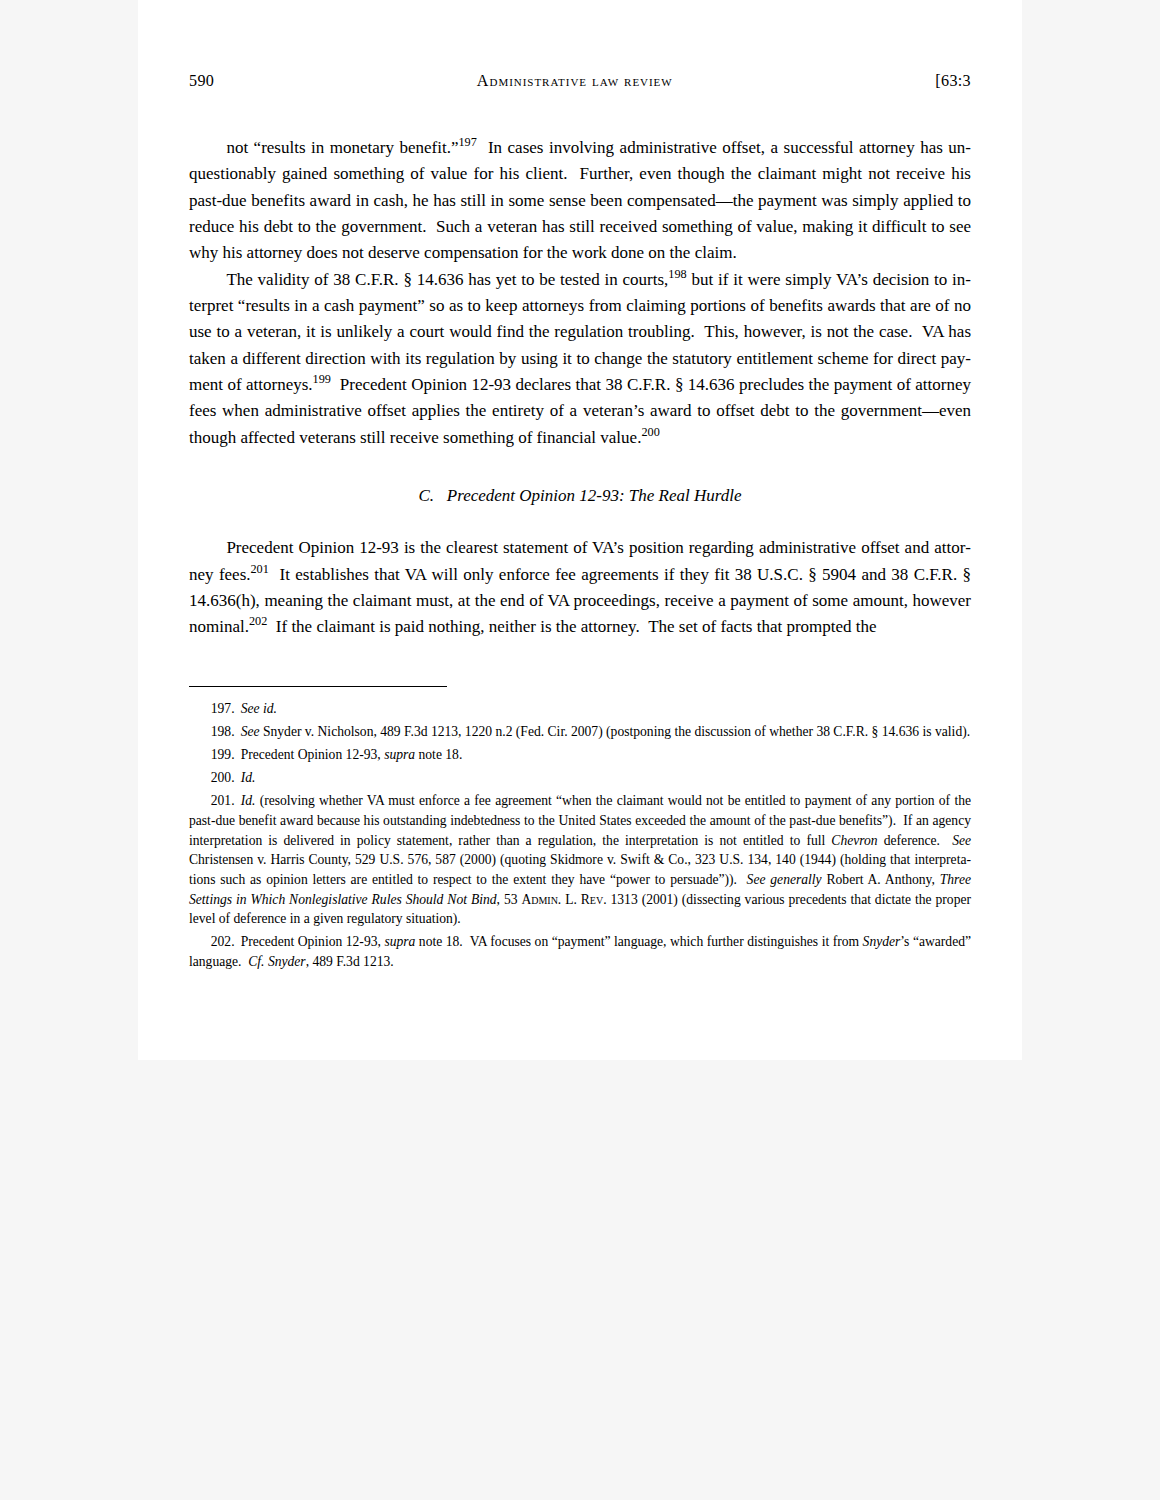590 Administrative Law Review [63:3
not “results in monetary benefit.”197 In cases involving administrative offset, a successful attorney has unquestionably gained something of value for his client. Further, even though the claimant might not receive his past-due benefits award in cash, he has still in some sense been compensated—the payment was simply applied to reduce his debt to the government. Such a veteran has still received something of value, making it difficult to see why his attorney does not deserve compensation for the work done on the claim.
The validity of 38 C.F.R. § 14.636 has yet to be tested in courts,198 but if it were simply VA’s decision to interpret “results in a cash payment” so as to keep attorneys from claiming portions of benefits awards that are of no use to a veteran, it is unlikely a court would find the regulation troubling. This, however, is not the case. VA has taken a different direction with its regulation by using it to change the statutory entitlement scheme for direct payment of attorneys.199 Precedent Opinion 12-93 declares that 38 C.F.R. § 14.636 precludes the payment of attorney fees when administrative offset applies the entirety of a veteran’s award to offset debt to the government—even though affected veterans still receive something of financial value.200
C. Precedent Opinion 12-93: The Real Hurdle
Precedent Opinion 12-93 is the clearest statement of VA’s position regarding administrative offset and attorney fees.201 It establishes that VA will only enforce fee agreements if they fit 38 U.S.C. § 5904 and 38 C.F.R. § 14.636(h), meaning the claimant must, at the end of VA proceedings, receive a payment of some amount, however nominal.202 If the claimant is paid nothing, neither is the attorney. The set of facts that prompted the
197. See id.
198. See Snyder v. Nicholson, 489 F.3d 1213, 1220 n.2 (Fed. Cir. 2007) (postponing the discussion of whether 38 C.F.R. § 14.636 is valid).
199. Precedent Opinion 12-93, supra note 18.
200. Id.
201. Id. (resolving whether VA must enforce a fee agreement “when the claimant would not be entitled to payment of any portion of the past-due benefit award because his outstanding indebtedness to the United States exceeded the amount of the past-due benefits”). If an agency interpretation is delivered in policy statement, rather than a regulation, the interpretation is not entitled to full Chevron deference. See Christensen v. Harris County, 529 U.S. 576, 587 (2000) (quoting Skidmore v. Swift & Co., 323 U.S. 134, 140 (1944) (holding that interpretations such as opinion letters are entitled to respect to the extent they have “power to persuade”)). See generally Robert A. Anthony, Three Settings in Which Nonlegislative Rules Should Not Bind, 53 Admin. L. Rev. 1313 (2001) (dissecting various precedents that dictate the proper level of deference in a given regulatory situation).
202. Precedent Opinion 12-93, supra note 18. VA focuses on “payment” language, which further distinguishes it from Snyder’s “awarded” language. Cf. Snyder, 489 F.3d 1213.